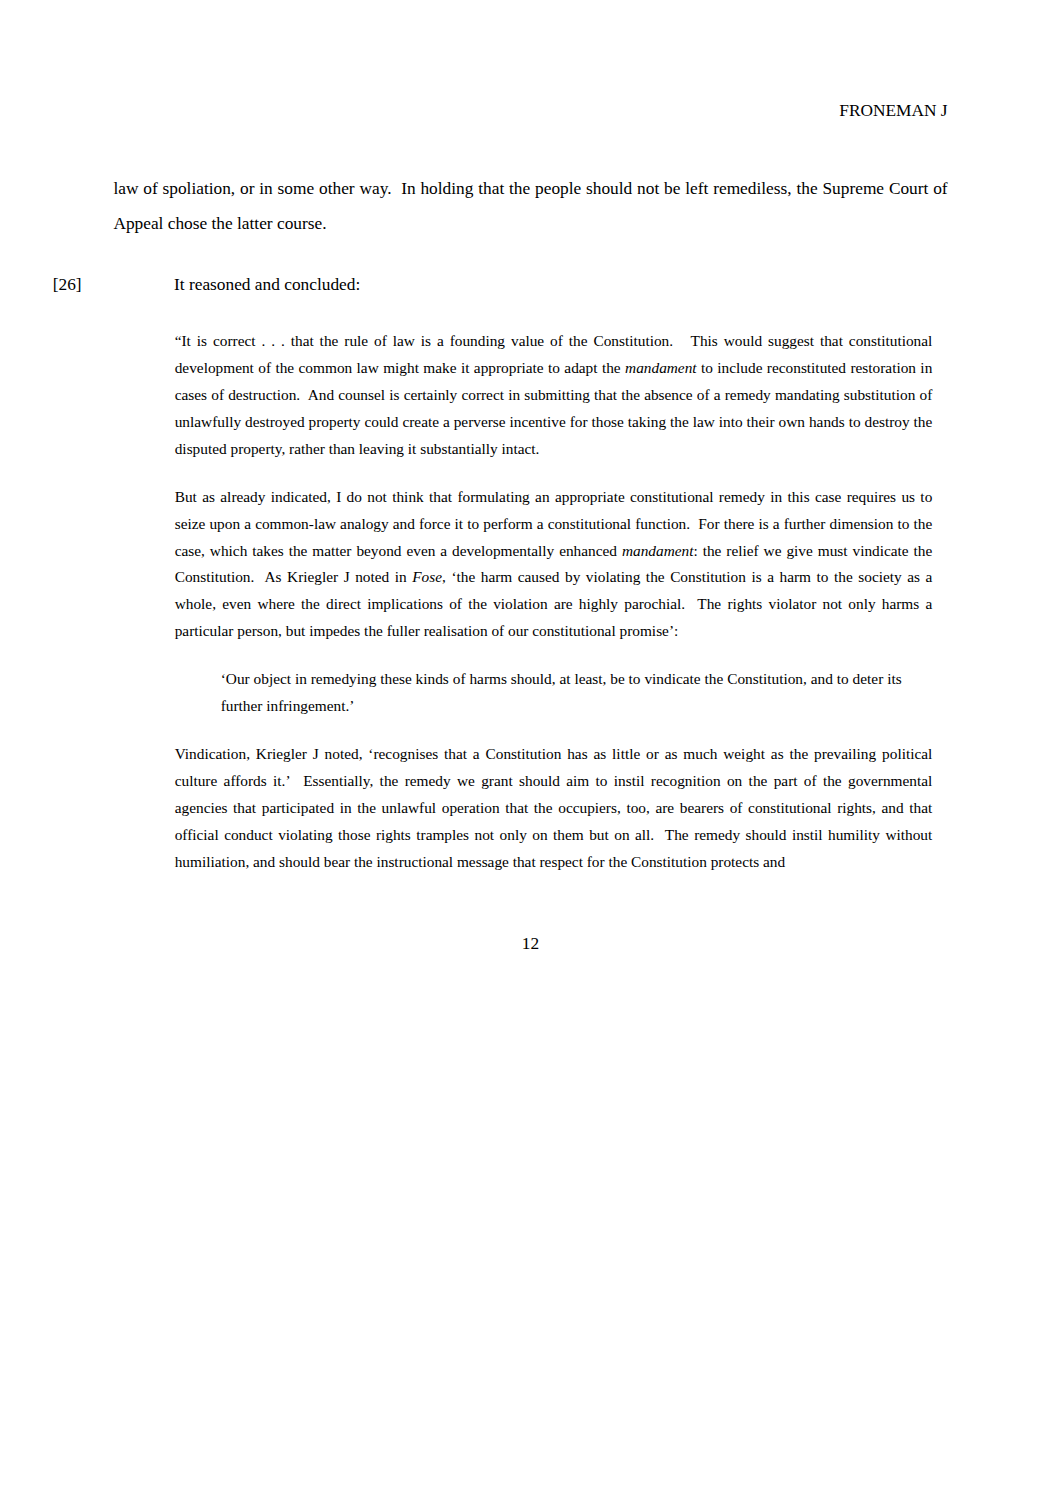FRONEMAN J
law of spoliation, or in some other way. In holding that the people should not be left remediless, the Supreme Court of Appeal chose the latter course.
[26] It reasoned and concluded:
“It is correct . . . that the rule of law is a founding value of the Constitution. This would suggest that constitutional development of the common law might make it appropriate to adapt the mandament to include reconstituted restoration in cases of destruction. And counsel is certainly correct in submitting that the absence of a remedy mandating substitution of unlawfully destroyed property could create a perverse incentive for those taking the law into their own hands to destroy the disputed property, rather than leaving it substantially intact.
But as already indicated, I do not think that formulating an appropriate constitutional remedy in this case requires us to seize upon a common-law analogy and force it to perform a constitutional function. For there is a further dimension to the case, which takes the matter beyond even a developmentally enhanced mandament: the relief we give must vindicate the Constitution. As Kriegler J noted in Fose, ‘the harm caused by violating the Constitution is a harm to the society as a whole, even where the direct implications of the violation are highly parochial. The rights violator not only harms a particular person, but impedes the fuller realisation of our constitutional promise’:
‘Our object in remedying these kinds of harms should, at least, be to vindicate the Constitution, and to deter its further infringement.’
Vindication, Kriegler J noted, ‘recognises that a Constitution has as little or as much weight as the prevailing political culture affords it.’ Essentially, the remedy we grant should aim to instil recognition on the part of the governmental agencies that participated in the unlawful operation that the occupiers, too, are bearers of constitutional rights, and that official conduct violating those rights tramples not only on them but on all. The remedy should instil humility without humiliation, and should bear the instructional message that respect for the Constitution protects and
12